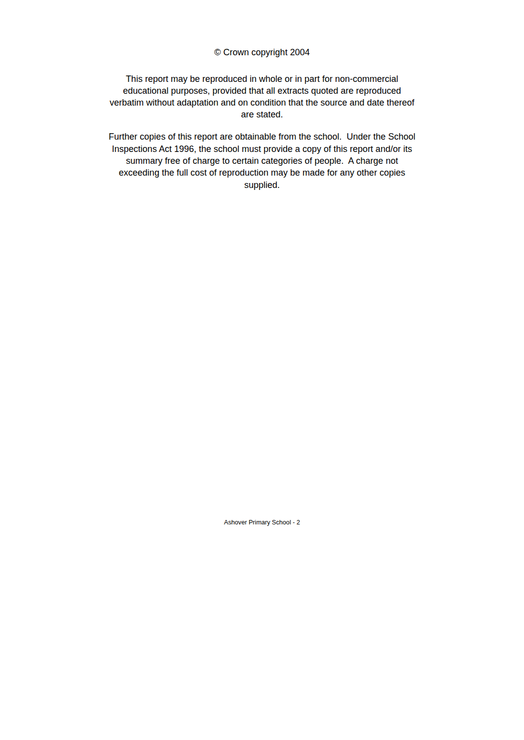© Crown copyright 2004
This report may be reproduced in whole or in part for non-commercial educational purposes, provided that all extracts quoted are reproduced verbatim without adaptation and on condition that the source and date thereof are stated.
Further copies of this report are obtainable from the school. Under the School Inspections Act 1996, the school must provide a copy of this report and/or its summary free of charge to certain categories of people. A charge not exceeding the full cost of reproduction may be made for any other copies supplied.
Ashover Primary School - 2